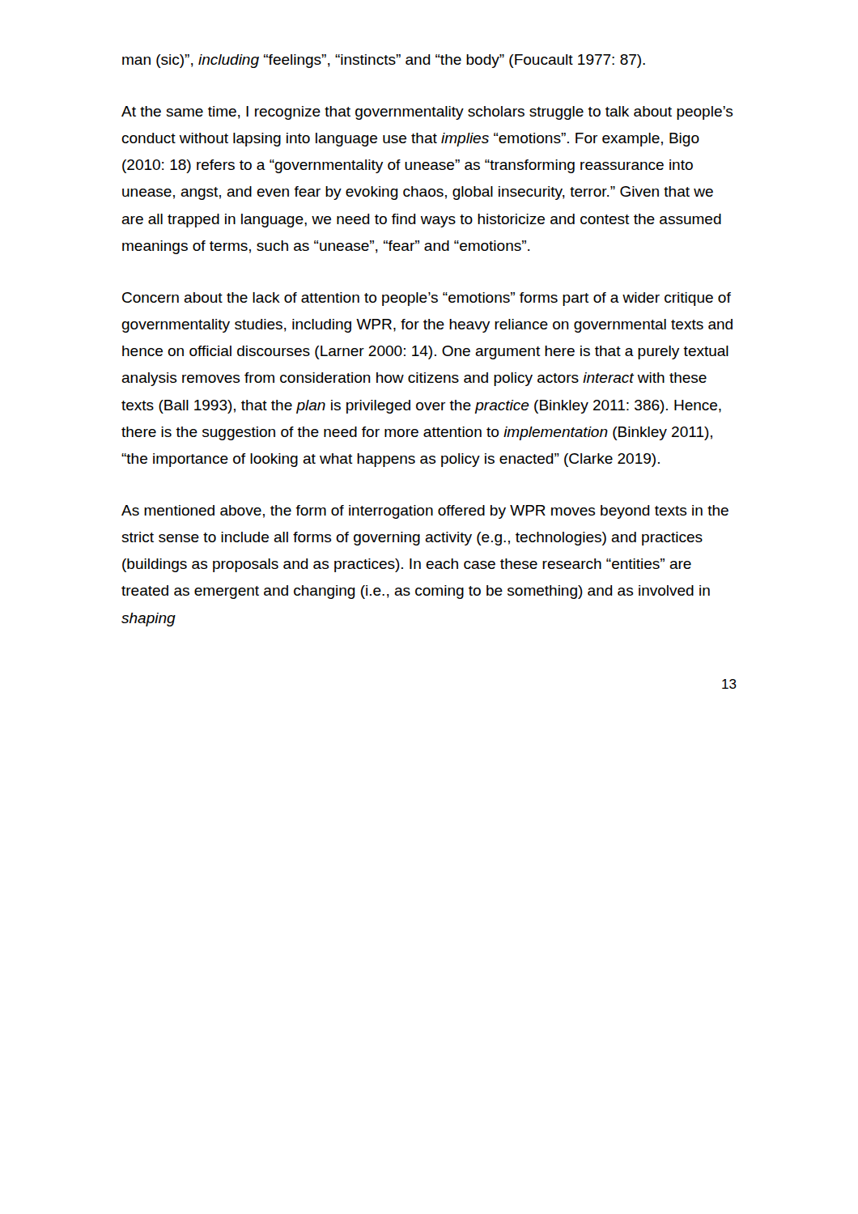man (sic)”, including “feelings”, “instincts” and “the body” (Foucault 1977: 87).
At the same time, I recognize that governmentality scholars struggle to talk about people’s conduct without lapsing into language use that implies “emotions”. For example, Bigo (2010: 18) refers to a “governmentality of unease” as “transforming reassurance into unease, angst, and even fear by evoking chaos, global insecurity, terror.” Given that we are all trapped in language, we need to find ways to historicize and contest the assumed meanings of terms, such as “unease”, “fear” and “emotions”.
Concern about the lack of attention to people’s “emotions” forms part of a wider critique of governmentality studies, including WPR, for the heavy reliance on governmental texts and hence on official discourses (Larner 2000: 14). One argument here is that a purely textual analysis removes from consideration how citizens and policy actors interact with these texts (Ball 1993), that the plan is privileged over the practice (Binkley 2011: 386). Hence, there is the suggestion of the need for more attention to implementation (Binkley 2011), “the importance of looking at what happens as policy is enacted” (Clarke 2019).
As mentioned above, the form of interrogation offered by WPR moves beyond texts in the strict sense to include all forms of governing activity (e.g., technologies) and practices (buildings as proposals and as practices). In each case these research “entities” are treated as emergent and changing (i.e., as coming to be something) and as involved in shaping
13